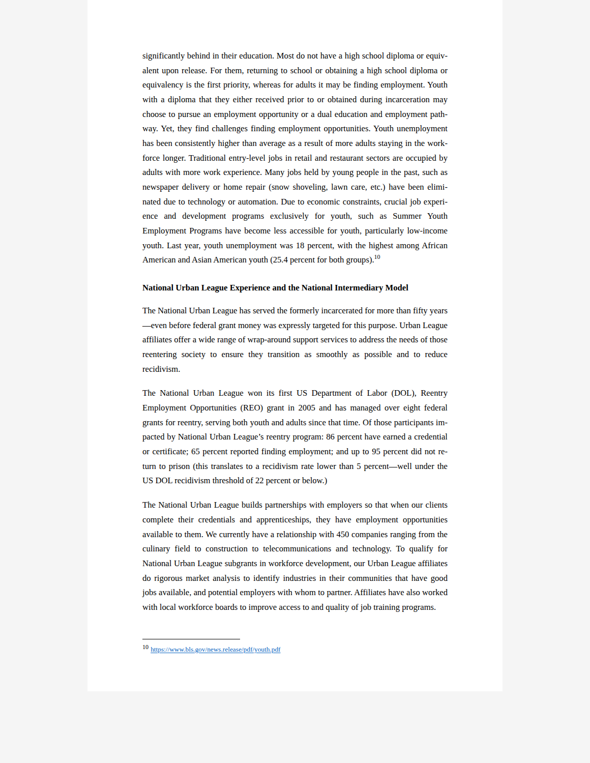significantly behind in their education. Most do not have a high school diploma or equivalent upon release. For them, returning to school or obtaining a high school diploma or equivalency is the first priority, whereas for adults it may be finding employment. Youth with a diploma that they either received prior to or obtained during incarceration may choose to pursue an employment opportunity or a dual education and employment pathway. Yet, they find challenges finding employment opportunities. Youth unemployment has been consistently higher than average as a result of more adults staying in the workforce longer. Traditional entry-level jobs in retail and restaurant sectors are occupied by adults with more work experience. Many jobs held by young people in the past, such as newspaper delivery or home repair (snow shoveling, lawn care, etc.) have been eliminated due to technology or automation. Due to economic constraints, crucial job experience and development programs exclusively for youth, such as Summer Youth Employment Programs have become less accessible for youth, particularly low-income youth. Last year, youth unemployment was 18 percent, with the highest among African American and Asian American youth (25.4 percent for both groups).10
National Urban League Experience and the National Intermediary Model
The National Urban League has served the formerly incarcerated for more than fifty years—even before federal grant money was expressly targeted for this purpose. Urban League affiliates offer a wide range of wrap-around support services to address the needs of those reentering society to ensure they transition as smoothly as possible and to reduce recidivism.
The National Urban League won its first US Department of Labor (DOL), Reentry Employment Opportunities (REO) grant in 2005 and has managed over eight federal grants for reentry, serving both youth and adults since that time. Of those participants impacted by National Urban League’s reentry program: 86 percent have earned a credential or certificate; 65 percent reported finding employment; and up to 95 percent did not return to prison (this translates to a recidivism rate lower than 5 percent—well under the US DOL recidivism threshold of 22 percent or below.)
The National Urban League builds partnerships with employers so that when our clients complete their credentials and apprenticeships, they have employment opportunities available to them. We currently have a relationship with 450 companies ranging from the culinary field to construction to telecommunications and technology. To qualify for National Urban League subgrants in workforce development, our Urban League affiliates do rigorous market analysis to identify industries in their communities that have good jobs available, and potential employers with whom to partner. Affiliates have also worked with local workforce boards to improve access to and quality of job training programs.
10 https://www.bls.gov/news.release/pdf/youth.pdf